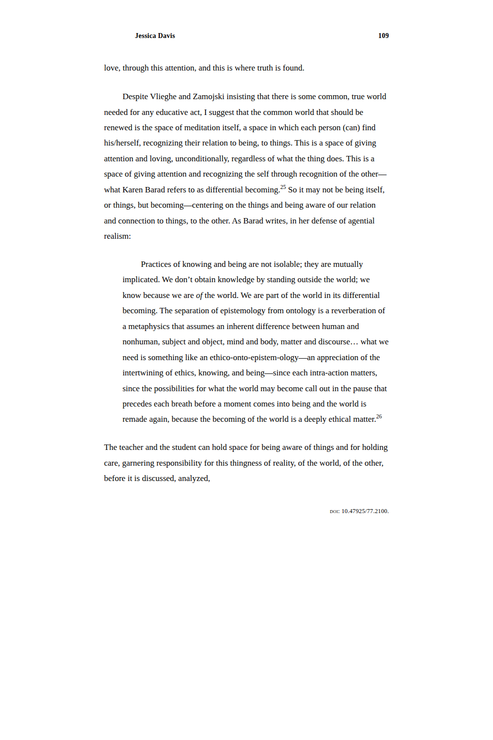Jessica Davis 109
love, through this attention, and this is where truth is found.
Despite Vlieghe and Zamojski insisting that there is some common, true world needed for any educative act, I suggest that the common world that should be renewed is the space of meditation itself, a space in which each person (can) find his/herself, recognizing their relation to being, to things. This is a space of giving attention and loving, unconditionally, regardless of what the thing does. This is a space of giving attention and recognizing the self through recognition of the other—what Karen Barad refers to as differential becoming.25 So it may not be being itself, or things, but becoming—centering on the things and being aware of our relation and connection to things, to the other. As Barad writes, in her defense of agential realism:
Practices of knowing and being are not isolable; they are mutually implicated. We don’t obtain knowledge by standing outside the world; we know because we are of the world. We are part of the world in its differential becoming. The separation of epistemology from ontology is a reverberation of a metaphysics that assumes an inherent difference between human and nonhuman, subject and object, mind and body, matter and discourse… what we need is something like an ethico-onto-epistem-ology—an appreciation of the intertwining of ethics, knowing, and being—since each intra-action matters, since the possibilities for what the world may become call out in the pause that precedes each breath before a moment comes into being and the world is remade again, because the becoming of the world is a deeply ethical matter.26
The teacher and the student can hold space for being aware of things and for holding care, garnering responsibility for this thingness of reality, of the world, of the other, before it is discussed, analyzed,
doi: 10.47925/77.2100.